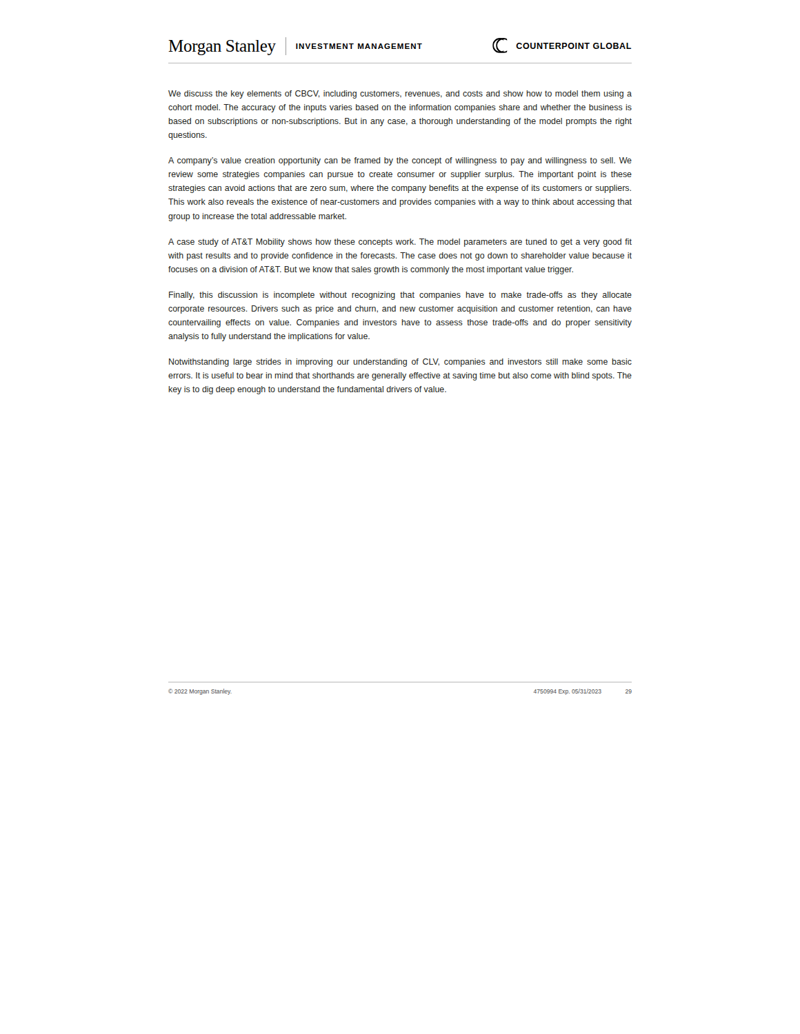Morgan Stanley INVESTMENT MANAGEMENT
COUNTERPOINT GLOBAL
We discuss the key elements of CBCV, including customers, revenues, and costs and show how to model them using a cohort model. The accuracy of the inputs varies based on the information companies share and whether the business is based on subscriptions or non-subscriptions. But in any case, a thorough understanding of the model prompts the right questions.
A company’s value creation opportunity can be framed by the concept of willingness to pay and willingness to sell. We review some strategies companies can pursue to create consumer or supplier surplus. The important point is these strategies can avoid actions that are zero sum, where the company benefits at the expense of its customers or suppliers. This work also reveals the existence of near-customers and provides companies with a way to think about accessing that group to increase the total addressable market.
A case study of AT&T Mobility shows how these concepts work. The model parameters are tuned to get a very good fit with past results and to provide confidence in the forecasts. The case does not go down to shareholder value because it focuses on a division of AT&T. But we know that sales growth is commonly the most important value trigger.
Finally, this discussion is incomplete without recognizing that companies have to make trade-offs as they allocate corporate resources. Drivers such as price and churn, and new customer acquisition and customer retention, can have countervailing effects on value. Companies and investors have to assess those trade-offs and do proper sensitivity analysis to fully understand the implications for value.
Notwithstanding large strides in improving our understanding of CLV, companies and investors still make some basic errors. It is useful to bear in mind that shorthands are generally effective at saving time but also come with blind spots. The key is to dig deep enough to understand the fundamental drivers of value.
© 2022 Morgan Stanley.
4750994 Exp. 05/31/2023 29